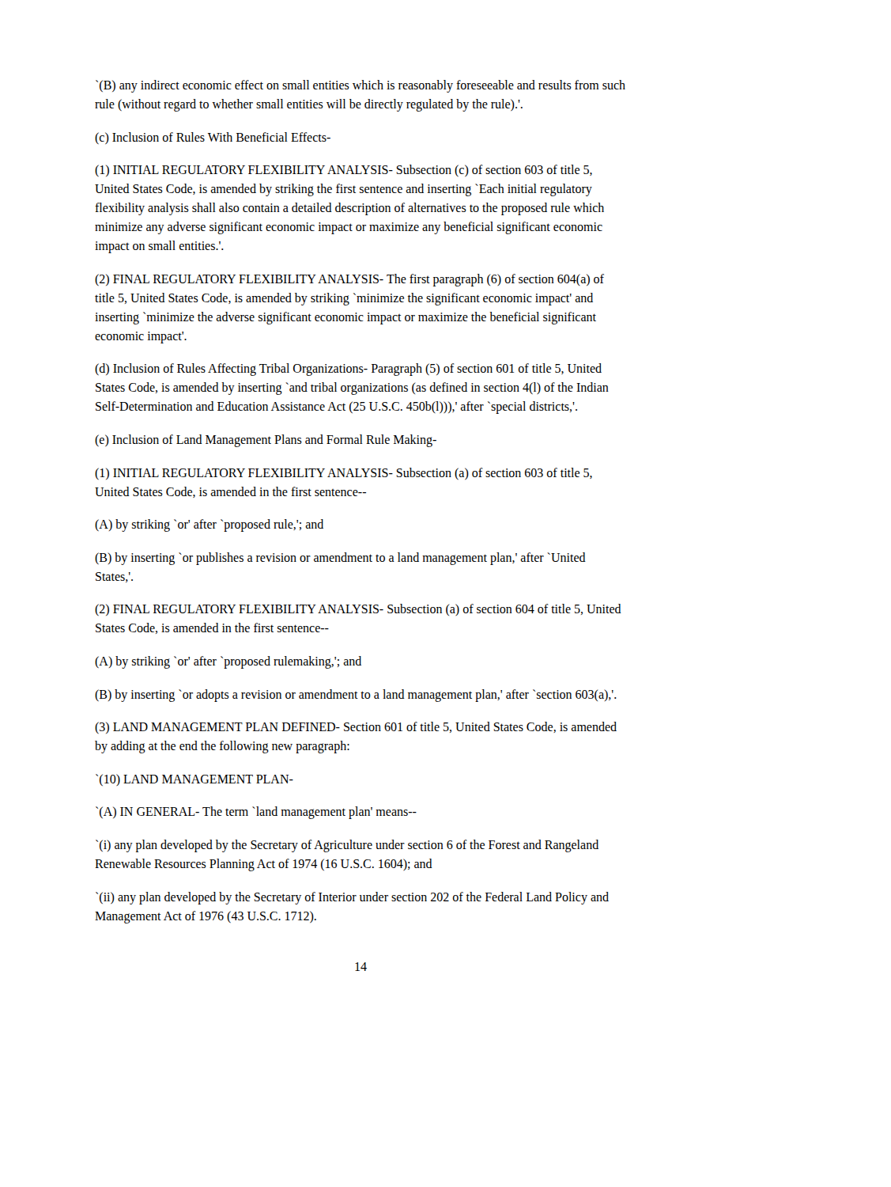`(B) any indirect economic effect on small entities which is reasonably foreseeable and results from such rule (without regard to whether small entities will be directly regulated by the rule).'.
(c) Inclusion of Rules With Beneficial Effects-
(1) INITIAL REGULATORY FLEXIBILITY ANALYSIS- Subsection (c) of section 603 of title 5, United States Code, is amended by striking the first sentence and inserting `Each initial regulatory flexibility analysis shall also contain a detailed description of alternatives to the proposed rule which minimize any adverse significant economic impact or maximize any beneficial significant economic impact on small entities.'.
(2) FINAL REGULATORY FLEXIBILITY ANALYSIS- The first paragraph (6) of section 604(a) of title 5, United States Code, is amended by striking `minimize the significant economic impact' and inserting `minimize the adverse significant economic impact or maximize the beneficial significant economic impact'.
(d) Inclusion of Rules Affecting Tribal Organizations- Paragraph (5) of section 601 of title 5, United States Code, is amended by inserting `and tribal organizations (as defined in section 4(l) of the Indian Self-Determination and Education Assistance Act (25 U.S.C. 450b(l))),' after `special districts,'.
(e) Inclusion of Land Management Plans and Formal Rule Making-
(1) INITIAL REGULATORY FLEXIBILITY ANALYSIS- Subsection (a) of section 603 of title 5, United States Code, is amended in the first sentence--
(A) by striking `or' after `proposed rule,'; and
(B) by inserting `or publishes a revision or amendment to a land management plan,' after `United States,'.
(2) FINAL REGULATORY FLEXIBILITY ANALYSIS- Subsection (a) of section 604 of title 5, United States Code, is amended in the first sentence--
(A) by striking `or' after `proposed rulemaking,'; and
(B) by inserting `or adopts a revision or amendment to a land management plan,' after `section 603(a),'.
(3) LAND MANAGEMENT PLAN DEFINED- Section 601 of title 5, United States Code, is amended by adding at the end the following new paragraph:
`(10) LAND MANAGEMENT PLAN-
`(A) IN GENERAL- The term `land management plan' means--
`(i) any plan developed by the Secretary of Agriculture under section 6 of the Forest and Rangeland Renewable Resources Planning Act of 1974 (16 U.S.C. 1604); and
`(ii) any plan developed by the Secretary of Interior under section 202 of the Federal Land Policy and Management Act of 1976 (43 U.S.C. 1712).
14